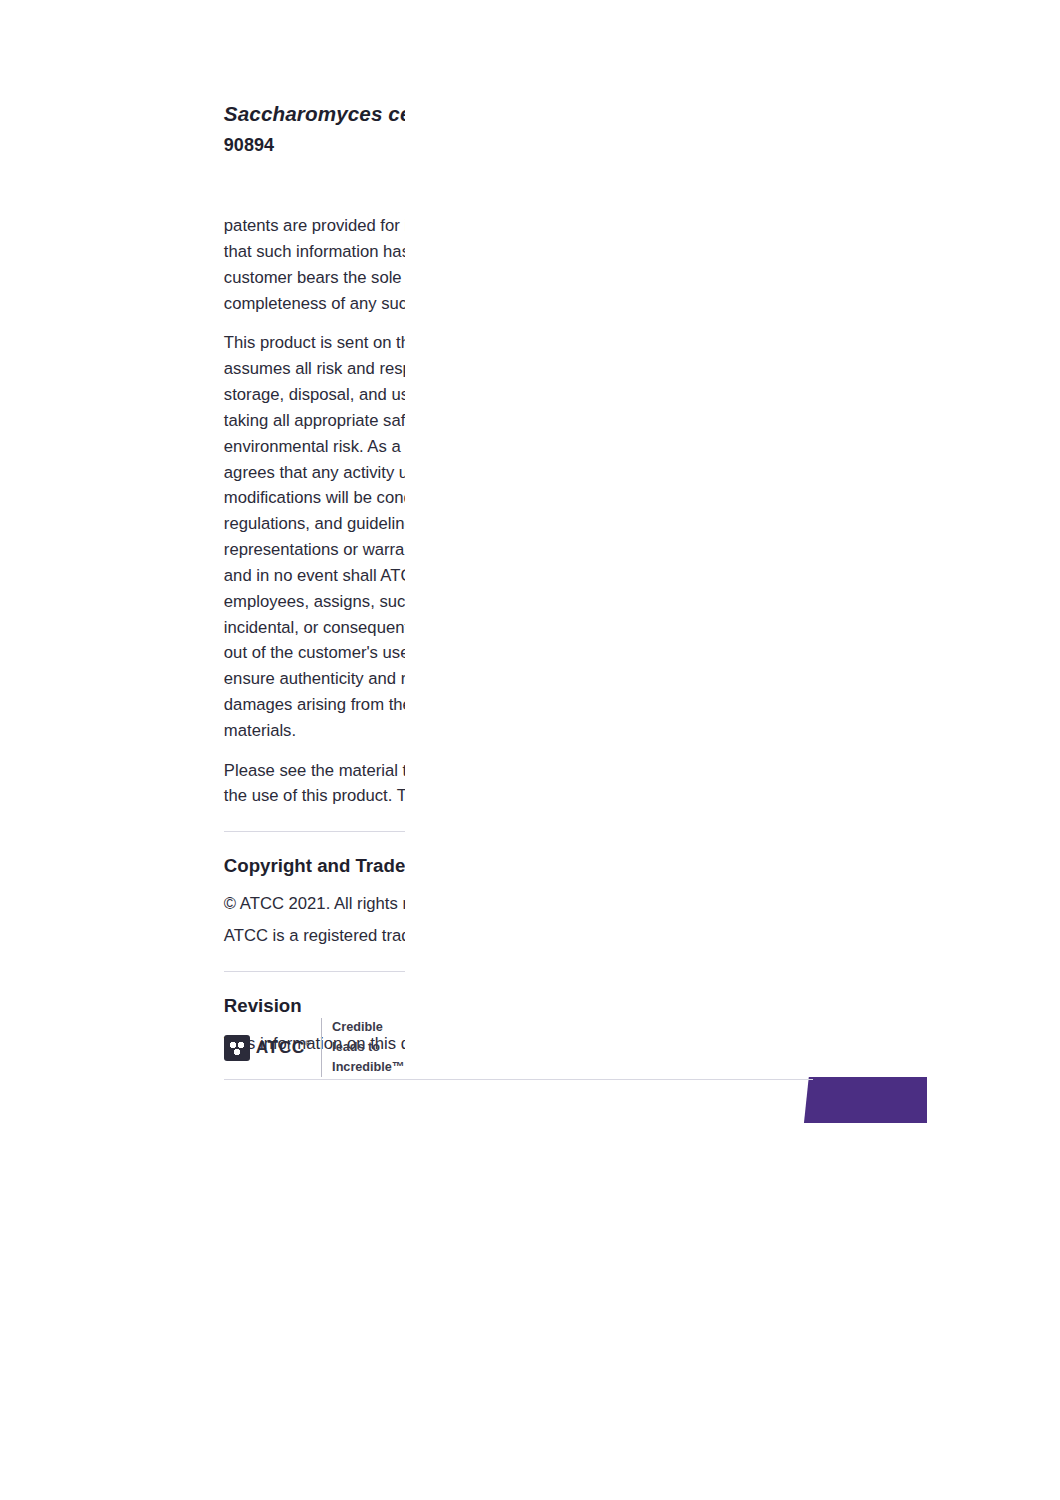Saccharomyces cerevisiae Meyen ex E.C. Hansen
90894
Product Sheet
patents are provided for informational purposes only. ATCC does not warrant that such information has been confirmed to be accurate or complete and the customer bears the sole responsibility of confirming the accuracy and completeness of any such information.
This product is sent on the condition that the customer is responsible for and assumes all risk and responsibility in connection with the receipt, handling, storage, disposal, and use of the ATCC product including without limitation taking all appropriate safety and handling precautions to minimize health or environmental risk. As a condition of receiving the material, the customer agrees that any activity undertaken with the ATCC product and any progeny or modifications will be conducted in compliance with all applicable laws, regulations, and guidelines. This product is provided 'AS IS' with no representations or warranties whatsoever except as expressly set forth herein and in no event shall ATCC, its parents, subsidiaries, directors, officers, agents, employees, assigns, successors, and affiliates be liable for indirect, special, incidental, or consequential damages of any kind in connection with or arising out of the customer's use of the product. While reasonable effort is made to ensure authenticity and reliability of materials on deposit, ATCC is not liable for damages arising from the misidentification or misrepresentation of such materials.
Please see the material transfer agreement (MTA) for further details regarding the use of this product. The MTA is available at www.atcc.org.
Copyright and Trademark Information
© ATCC 2021. All rights reserved.
ATCC is a registered trademark of the American Type Culture Collection.
Revision
This information on this document was last updated on 2021-05-19
ATCC®
Credible leads to Incredible™
www.atcc.org
Page 4 of 5